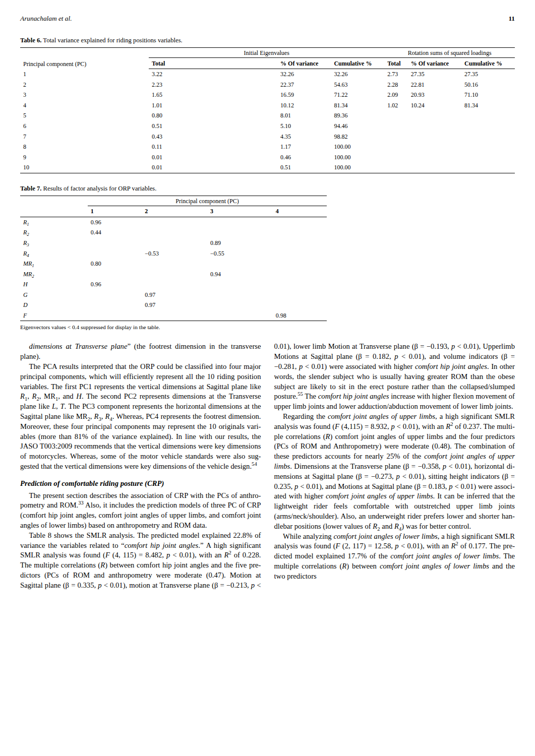Arunachalam et al. 11
Table 6. Total variance explained for riding positions variables.
| Principal component (PC) | Initial Eigenvalues | Rotation sums of squared loadings |
| --- | --- | --- |
| Total | % Of variance | Cumulative % | Total | % Of variance | Cumulative % |
| 1 | 3.22 | 32.26 | 32.26 | 2.73 | 27.35 | 27.35 |
| 2 | 2.23 | 22.37 | 54.63 | 2.28 | 22.81 | 50.16 |
| 3 | 1.65 | 16.59 | 71.22 | 2.09 | 20.93 | 71.10 |
| 4 | 1.01 | 10.12 | 81.34 | 1.02 | 10.24 | 81.34 |
| 5 | 0.80 | 8.01 | 89.36 | | | |
| 6 | 0.51 | 5.10 | 94.46 | | | |
| 7 | 0.43 | 4.35 | 98.82 | | | |
| 8 | 0.11 | 1.17 | 100.00 | | | |
| 9 | 0.01 | 0.46 | 100.00 | | | |
| 10 | 0.01 | 0.51 | 100.00 | | | |
Table 7. Results of factor analysis for ORP variables.
| | Principal component (PC) |
| --- | --- |
| | 1 | 2 | 3 | 4 |
| R 1 | 0.96 | | | |
| R 2 | 0.44 | | | |
| R 3 | | | 0.89 | |
| R 4 | | −0.53 | −0.55 | |
| MR 1 | 0.80 | | | |
| MR 2 | | | 0.94 | |
| H | 0.96 | | | |
| G | | 0.97 | | |
| D | | 0.97 | | |
| F | | | | 0.98 |
Eigenvectors values < 0.4 suppressed for display in the table.
dimensions at Transverse plane” (the footrest dimension in the transverse plane).
The PCA results interpreted that the ORP could be classified into four major principal components, which will efficiently represent all the 10 riding position variables. The first PC1 represents the vertical dimensions at Sagittal plane like R 1, R 2, MR1, and H. The second PC2 represents dimensions at the Transverse plane like L, T. The PC3 component represents the horizontal dimensions at the Sagittal plane like MR2, R 3, R 4. Whereas, PC4 represents the footrest dimension. Moreover, these four principal components may represent the 10 originals variables (more than 81% of the variance explained). In line with our results, the JASO T003:2009 recommends that the vertical dimensions were key dimensions of motorcycles. Whereas, some of the motor vehicle standards were also suggested that the vertical dimensions were key dimensions of the vehicle design.54
Prediction of comfortable riding posture (CRP)
The present section describes the association of CRP with the PCs of anthropometry and ROM.33 Also, it includes the prediction models of three PC of CRP (comfort hip joint angles, comfort joint angles of upper limbs, and comfort joint angles of lower limbs) based on anthropometry and ROM data.
Table 8 shows the SMLR analysis. The predicted model explained 22.8% of variance the variables related to “comfort hip joint angles.” A high significant SMLR analysis was found (F (4, 115) = 8.482, p < 0.01), with an R2 of 0.228. The multiple correlations (R) between comfort hip joint angles and the five predictors (PCs of ROM and anthropometry were moderate (0.47). Motion at Sagittal plane (β = 0.335, p < 0.01), motion at Transverse plane (β = −0.213, p < 0.01), lower limb Motion at Transverse plane (β = −0.193, p < 0.01), Upperlimb Motions at Sagittal plane (β = 0.182, p < 0.01), and volume indicators (β = −0.281, p < 0.01) were associated with higher comfort hip joint angles. In other words, the slender subject who is usually having greater ROM than the obese subject are likely to sit in the erect posture rather than the collapsed/slumped posture.55 The comfort hip joint angles increase with higher flexion movement of upper limb joints and lower adduction/abduction movement of lower limb joints.
Regarding the comfort joint angles of upper limbs, a high significant SMLR analysis was found (F (4,115) = 8.932, p < 0.01), with an R2 of 0.237. The multiple correlations (R) comfort joint angles of upper limbs and the four predictors (PCs of ROM and Anthropometry) were moderate (0.48). The combination of these predictors accounts for nearly 25% of the comfort joint angles of upper limbs. Dimensions at the Transverse plane (β = −0.358, p < 0.01), horizontal dimensions at Sagittal plane (β = −0.273, p < 0.01), sitting height indicators (β = 0.235, p < 0.01), and Motions at Sagittal plane (β = 0.183, p < 0.01) were associated with higher comfort joint angles of upper limbs. It can be inferred that the lightweight rider feels comfortable with outstretched upper limb joints (arms/neck/shoulder). Also, an underweight rider prefers lower and shorter handlebar positions (lower values of R 2 and R 4) was for better control.
While analyzing comfort joint angles of lower limbs, a high significant SMLR analysis was found (F (2, 117) = 12.58, p < 0.01), with an R2 of 0.177. The predicted model explained 17.7% of the comfort joint angles of lower limbs. The multiple correlations (R) between comfort joint angles of lower limbs and the two predictors